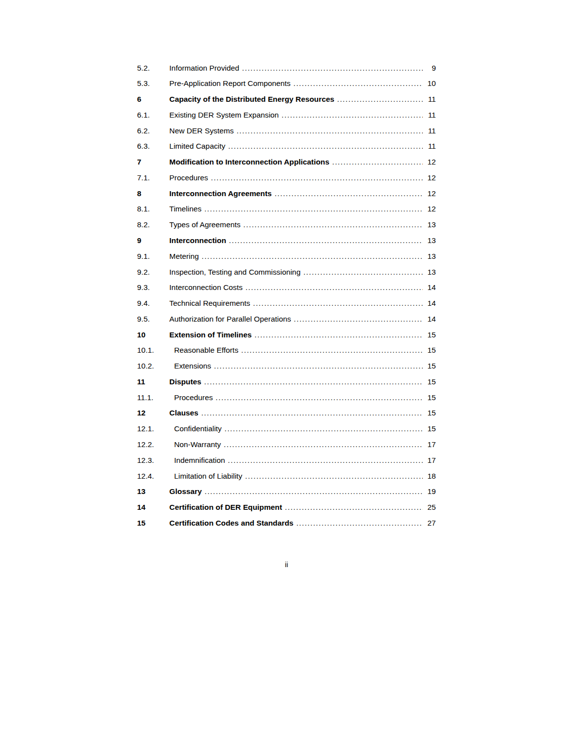5.2. Information Provided ................................................................................................. 9
5.3. Pre-Application Report Components .......................................................................... 10
6 Capacity of the Distributed Energy Resources ............................................................. 11
6.1. Existing DER System Expansion ..................................................................................... 11
6.2. New DER Systems ....................................................................................................... 11
6.3. Limited Capacity ......................................................................................................... 11
7 Modification to Interconnection Applications .............................................................. 12
7.1. Procedures .............................................................................................................. 12
8 Interconnection Agreements ........................................................................................... 12
8.1. Timelines ................................................................................................................ 12
8.2. Types of Agreements .................................................................................................. 13
9 Interconnection ......................................................................................................... 13
9.1. Metering ................................................................................................................. 13
9.2. Inspection, Testing and Commissioning ......................................................................... 13
9.3. Interconnection Costs ................................................................................................ 14
9.4. Technical Requirements ............................................................................................. 14
9.5. Authorization for Parallel Operations .......................................................................... 14
10 Extension of Timelines ............................................................................................... 15
10.1. Reasonable Efforts .................................................................................................. 15
10.2. Extensions ............................................................................................................. 15
11 Disputes ................................................................................................................. 15
11.1. Procedures ............................................................................................................. 15
12 Clauses ................................................................................................................... 15
12.1. Confidentiality ....................................................................................................... 15
12.2. Non-Warranty ....................................................................................................... 17
12.3. Indemnification ..................................................................................................... 17
12.4. Limitation of Liability .............................................................................................. 18
13 Glossary ................................................................................................................. 19
14 Certification of DER Equipment ................................................................................. 25
15 Certification Codes and Standards ............................................................................. 27
ii